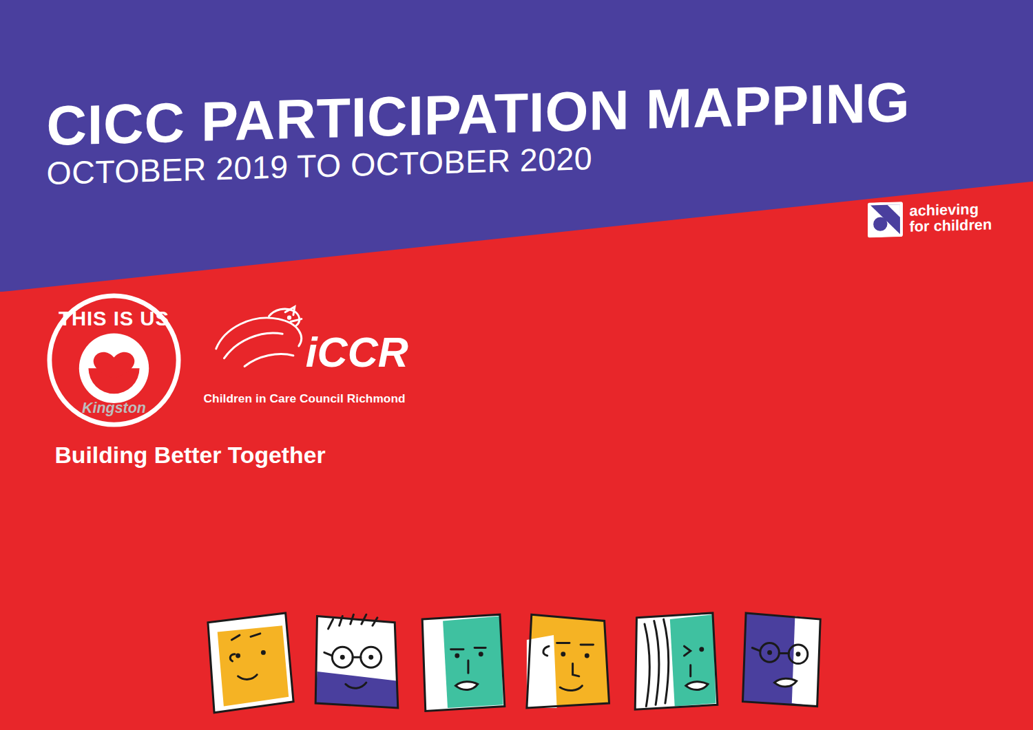CICC Participation Mapping
October 2019 to October 2020
achieving
for children
THIS IS US Kingston
iCCR
Children in Care Council Richmond
Building Better Together